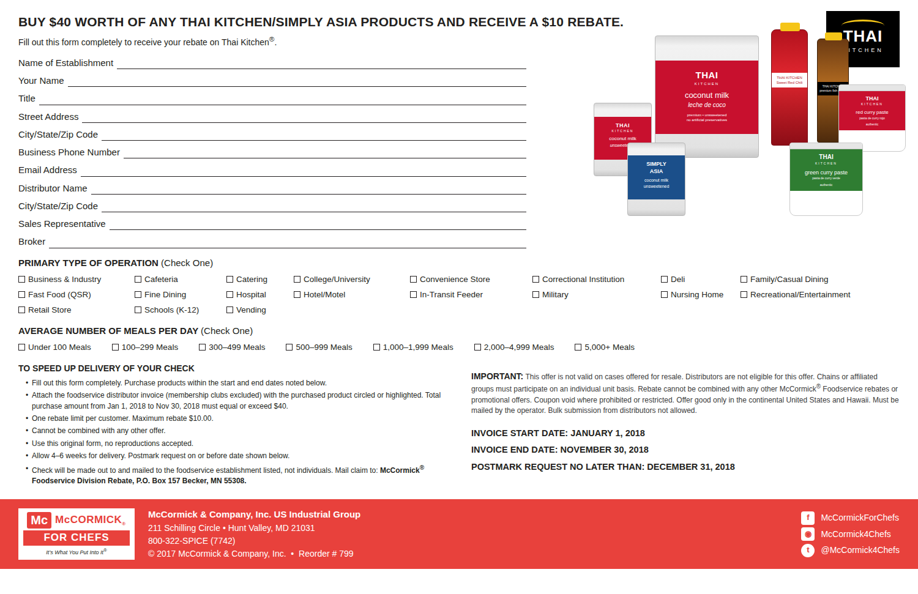THAI
KITCHEN
THAI
KITCHEN
coconut milk
leche de coco
premium • unsweetened
no artificial preservatives
THAI
KITCHEN
coconut milk
unsweetened
SIMPLY
ASIA
coconut milk
unsweetened
THAI KITCHEN
Sweet Red Chili
THAI KITCHEN
premium fish sauce
THAI
KITCHEN
red curry paste
pasta de curry rojo
authentic
THAI
KITCHEN
green curry paste
pasta de curry verde
authentic
Buy $40 worth of any Thai Kitchen/Simply Asia products and receive a $10 rebate.
Fill out this form completely to receive your rebate on Thai Kitchen®.
Name of Establishment
Your Name
Title
Street Address
City/State/Zip Code
Business Phone Number
Email Address
Distributor Name
City/State/Zip Code
Sales Representative
Broker
Primary Type of Operation (Check One)
Business & Industry
Cafeteria
Catering
College/University
Convenience Store
Correctional Institution
Deli
Family/Casual Dining
Fast Food (QSR)
Fine Dining
Hospital
Hotel/Motel
In-Transit Feeder
Military
Nursing Home
Recreational/Entertainment
Retail Store
Schools (K-12)
Vending
Average Number of Meals Per Day (Check One)
Under 100 Meals
100–299 Meals
300–499 Meals
500–999 Meals
1,000–1,999 Meals
2,000–4,999 Meals
5,000+ Meals
To speed up delivery of your check
Fill out this form completely. Purchase products within the start and end dates noted below.
Attach the foodservice distributor invoice (membership clubs excluded) with the purchased product circled or highlighted. Total purchase amount from Jan 1, 2018 to Nov 30, 2018 must equal or exceed $40.
One rebate limit per customer. Maximum rebate $10.00.
Cannot be combined with any other offer.
Use this original form, no reproductions accepted.
Allow 4–6 weeks for delivery. Postmark request on or before date shown below.
Check will be made out to and mailed to the foodservice establishment listed, not individuals. Mail claim to: McCormick® Foodservice Division Rebate, P.O. Box 157 Becker, MN 55308.
Important: This offer is not valid on cases offered for resale. Distributors are not eligible for this offer. Chains or affiliated groups must participate on an individual unit basis. Rebate cannot be combined with any other McCormick® Foodservice rebates or promotional offers. Coupon void where prohibited or restricted. Offer good only in the continental United States and Hawaii. Must be mailed by the operator. Bulk submission from distributors not allowed.
Invoice start date: January 1, 2018
Invoice end date: November 30, 2018
Postmark request no later than: December 31, 2018
Mc McCORMICK®
FOR CHEFS
It’s What You Put Into It®
McCormick & Company, Inc. US Industrial Group
211 Schilling Circle • Hunt Valley, MD 21031
800-322-SPICE (7742)
© 2017 McCormick & Company, Inc. • Reorder # 799
fMcCormickForChefs
◉McCormick4Chefs
t@McCormick4Chefs